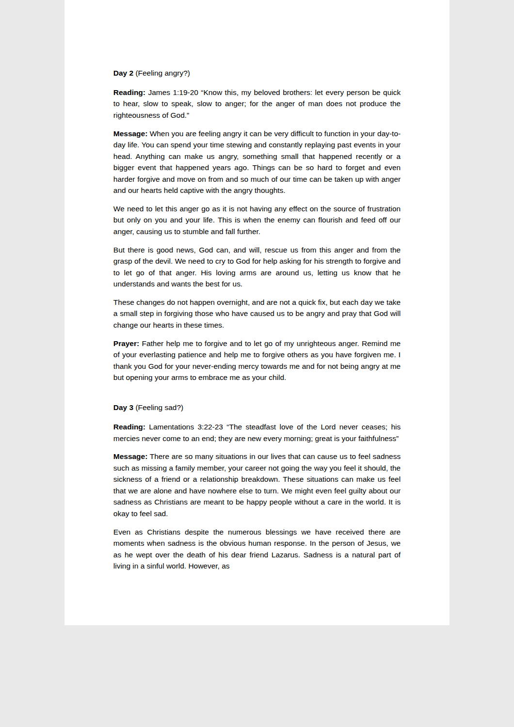Day 2 (Feeling angry?)
Reading: James 1:19-20 “Know this, my beloved brothers: let every person be quick to hear, slow to speak, slow to anger; for the anger of man does not produce the righteousness of God.”
Message: When you are feeling angry it can be very difficult to function in your day-to-day life. You can spend your time stewing and constantly replaying past events in your head. Anything can make us angry, something small that happened recently or a bigger event that happened years ago. Things can be so hard to forget and even harder forgive and move on from and so much of our time can be taken up with anger and our hearts held captive with the angry thoughts.
We need to let this anger go as it is not having any effect on the source of frustration but only on you and your life. This is when the enemy can flourish and feed off our anger, causing us to stumble and fall further.
But there is good news, God can, and will, rescue us from this anger and from the grasp of the devil. We need to cry to God for help asking for his strength to forgive and to let go of that anger. His loving arms are around us, letting us know that he understands and wants the best for us.
These changes do not happen overnight, and are not a quick fix, but each day we take a small step in forgiving those who have caused us to be angry and pray that God will change our hearts in these times.
Prayer: Father help me to forgive and to let go of my unrighteous anger. Remind me of your everlasting patience and help me to forgive others as you have forgiven me. I thank you God for your never-ending mercy towards me and for not being angry at me but opening your arms to embrace me as your child.
Day 3 (Feeling sad?)
Reading: Lamentations 3:22-23 “The steadfast love of the Lord never ceases; his mercies never come to an end; they are new every morning; great is your faithfulness”
Message: There are so many situations in our lives that can cause us to feel sadness such as missing a family member, your career not going the way you feel it should, the sickness of a friend or a relationship breakdown. These situations can make us feel that we are alone and have nowhere else to turn. We might even feel guilty about our sadness as Christians are meant to be happy people without a care in the world. It is okay to feel sad.
Even as Christians despite the numerous blessings we have received there are moments when sadness is the obvious human response. In the person of Jesus, we as he wept over the death of his dear friend Lazarus. Sadness is a natural part of living in a sinful world. However, as